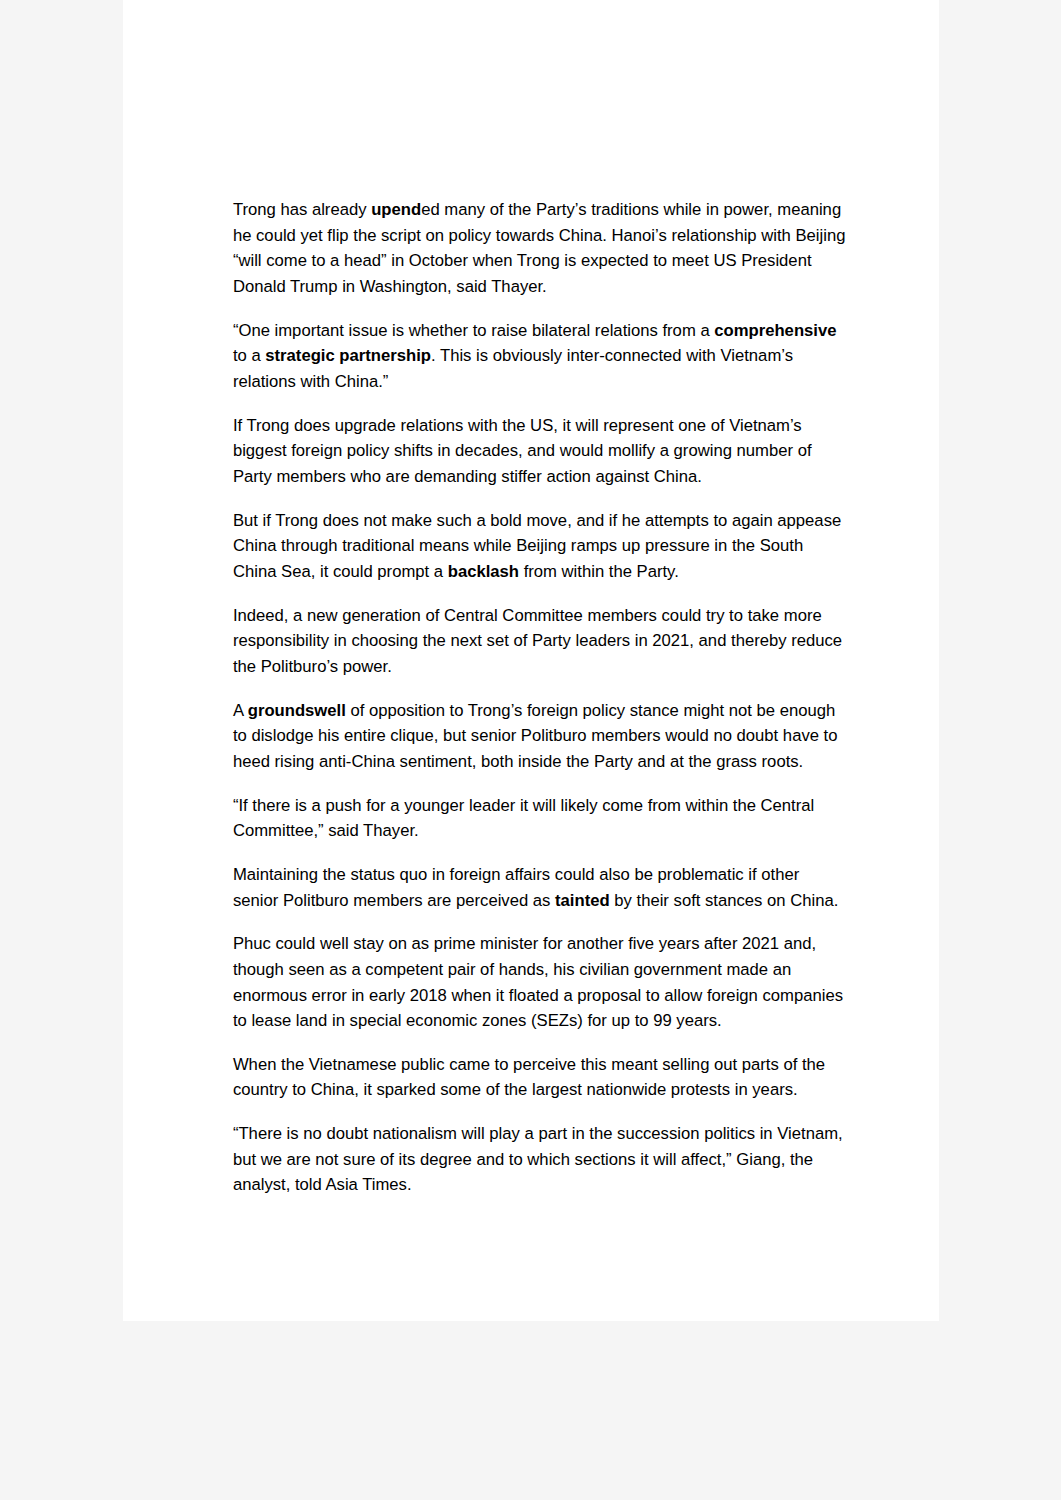Trong has already upended many of the Party’s traditions while in power, meaning he could yet flip the script on policy towards China. Hanoi’s relationship with Beijing “will come to a head” in October when Trong is expected to meet US President Donald Trump in Washington, said Thayer.
“One important issue is whether to raise bilateral relations from a comprehensive to a strategic partnership. This is obviously inter-connected with Vietnam’s relations with China.”
If Trong does upgrade relations with the US, it will represent one of Vietnam’s biggest foreign policy shifts in decades, and would mollify a growing number of Party members who are demanding stiffer action against China.
But if Trong does not make such a bold move, and if he attempts to again appease China through traditional means while Beijing ramps up pressure in the South China Sea, it could prompt a backlash from within the Party.
Indeed, a new generation of Central Committee members could try to take more responsibility in choosing the next set of Party leaders in 2021, and thereby reduce the Politburo’s power.
A groundswell of opposition to Trong’s foreign policy stance might not be enough to dislodge his entire clique, but senior Politburo members would no doubt have to heed rising anti-China sentiment, both inside the Party and at the grass roots.
“If there is a push for a younger leader it will likely come from within the Central Committee,” said Thayer.
Maintaining the status quo in foreign affairs could also be problematic if other senior Politburo members are perceived as tainted by their soft stances on China.
Phuc could well stay on as prime minister for another five years after 2021 and, though seen as a competent pair of hands, his civilian government made an enormous error in early 2018 when it floated a proposal to allow foreign companies to lease land in special economic zones (SEZs) for up to 99 years.
When the Vietnamese public came to perceive this meant selling out parts of the country to China, it sparked some of the largest nationwide protests in years.
“There is no doubt nationalism will play a part in the succession politics in Vietnam, but we are not sure of its degree and to which sections it will affect,” Giang, the analyst, told Asia Times.